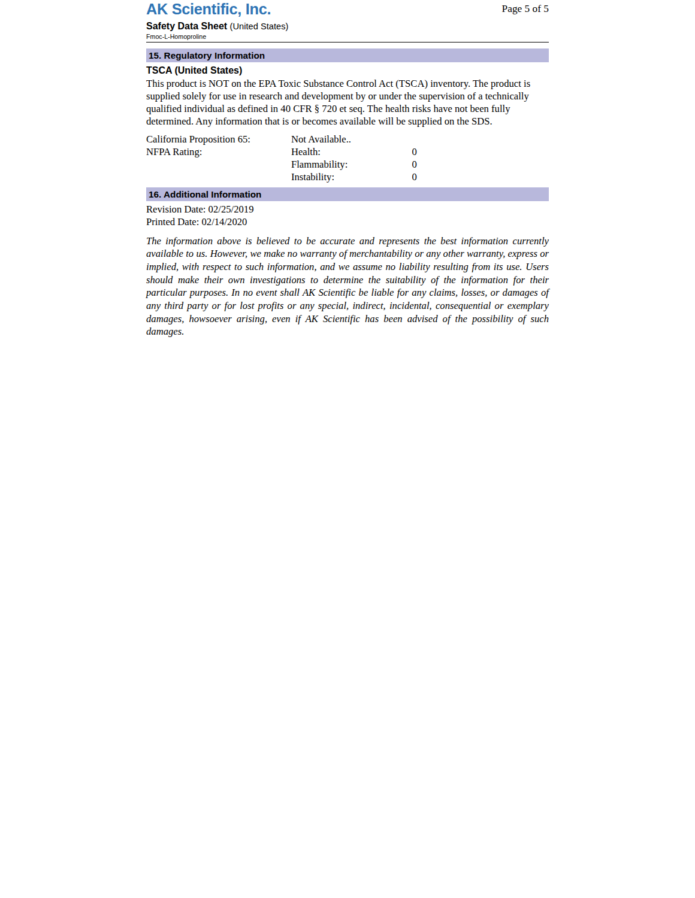Page 5 of 5
AK Scientific, Inc.
Safety Data Sheet (United States)
Fmoc-L-Homoproline
15. Regulatory Information
TSCA (United States)
This product is NOT on the EPA Toxic Substance Control Act (TSCA) inventory. The product is supplied solely for use in research and development by or under the supervision of a technically qualified individual as defined in 40 CFR § 720 et seq. The health risks have not been fully determined. Any information that is or becomes available will be supplied on the SDS.
| California Proposition 65: | Not Available.. | |
| NFPA Rating: | Health: | 0 |
| | Flammability: | 0 |
| | Instability: | 0 |
16. Additional Information
Revision Date: 02/25/2019
Printed Date: 02/14/2020
The information above is believed to be accurate and represents the best information currently available to us. However, we make no warranty of merchantability or any other warranty, express or implied, with respect to such information, and we assume no liability resulting from its use. Users should make their own investigations to determine the suitability of the information for their particular purposes. In no event shall AK Scientific be liable for any claims, losses, or damages of any third party or for lost profits or any special, indirect, incidental, consequential or exemplary damages, howsoever arising, even if AK Scientific has been advised of the possibility of such damages.